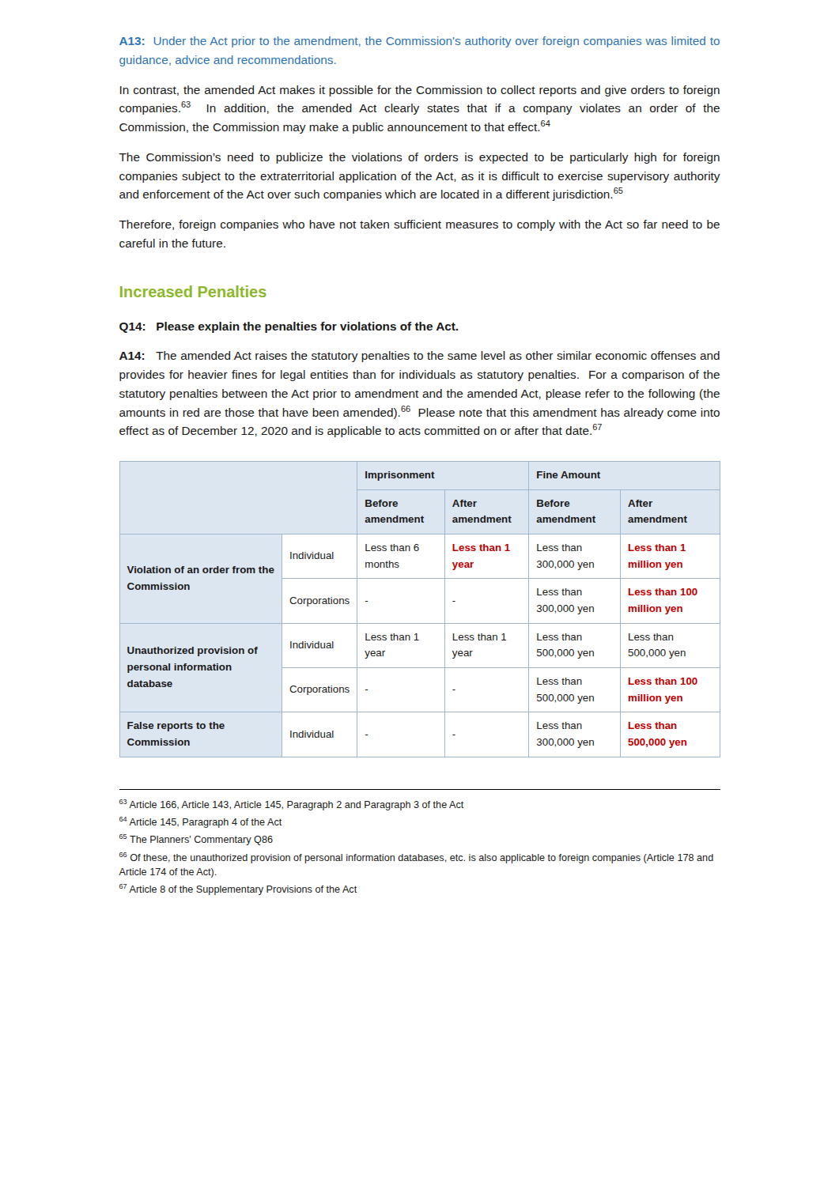A13: Under the Act prior to the amendment, the Commission's authority over foreign companies was limited to guidance, advice and recommendations.
In contrast, the amended Act makes it possible for the Commission to collect reports and give orders to foreign companies.63 In addition, the amended Act clearly states that if a company violates an order of the Commission, the Commission may make a public announcement to that effect.64
The Commission’s need to publicize the violations of orders is expected to be particularly high for foreign companies subject to the extraterritorial application of the Act, as it is difficult to exercise supervisory authority and enforcement of the Act over such companies which are located in a different jurisdiction.65
Therefore, foreign companies who have not taken sufficient measures to comply with the Act so far need to be careful in the future.
Increased Penalties
Q14: Please explain the penalties for violations of the Act.
A14: The amended Act raises the statutory penalties to the same level as other similar economic offenses and provides for heavier fines for legal entities than for individuals as statutory penalties. For a comparison of the statutory penalties between the Act prior to amendment and the amended Act, please refer to the following (the amounts in red are those that have been amended).66 Please note that this amendment has already come into effect as of December 12, 2020 and is applicable to acts committed on or after that date.67
| | Imprisonment | Fine Amount |
| --- | --- | --- |
| Before amendment | After amendment | Before amendment | After amendment |
| Violation of an order from the Commission | Individual | Less than 6 months | Less than 1 year | Less than 300,000 yen | Less than 1 million yen |
| Corporations | - | - | Less than 300,000 yen | Less than 100 million yen |
| Unauthorized provision of personal information database | Individual | Less than 1 year | Less than 1 year | Less than 500,000 yen | Less than 500,000 yen |
| Corporations | - | - | Less than 500,000 yen | Less than 100 million yen |
| False reports to the Commission | Individual | - | - | Less than 300,000 yen | Less than 500,000 yen |
63 Article 166, Article 143, Article 145, Paragraph 2 and Paragraph 3 of the Act
64 Article 145, Paragraph 4 of the Act
65 The Planners' Commentary Q86
66 Of these, the unauthorized provision of personal information databases, etc. is also applicable to foreign companies (Article 178 and Article 174 of the Act).
67 Article 8 of the Supplementary Provisions of the Act